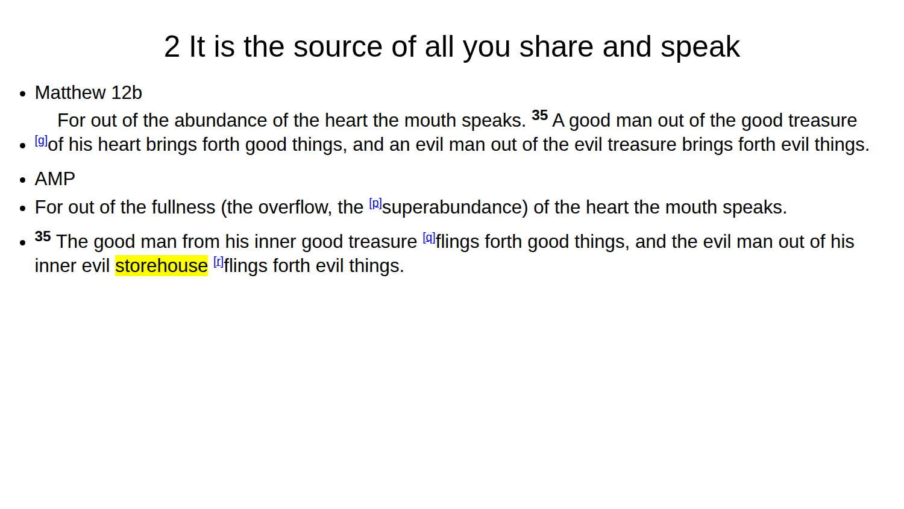2 It is the source of all you share and speak
Matthew 12b
For out of the abundance of the heart the mouth speaks. 35 A good man out of the good treasure [g]of his heart brings forth good things, and an evil man out of the evil treasure brings forth evil things.
AMP
For out of the fullness (the overflow, the [p]superabundance) of the heart the mouth speaks.
35 The good man from his inner good treasure [q]flings forth good things, and the evil man out of his inner evil storehouse [r]flings forth evil things.